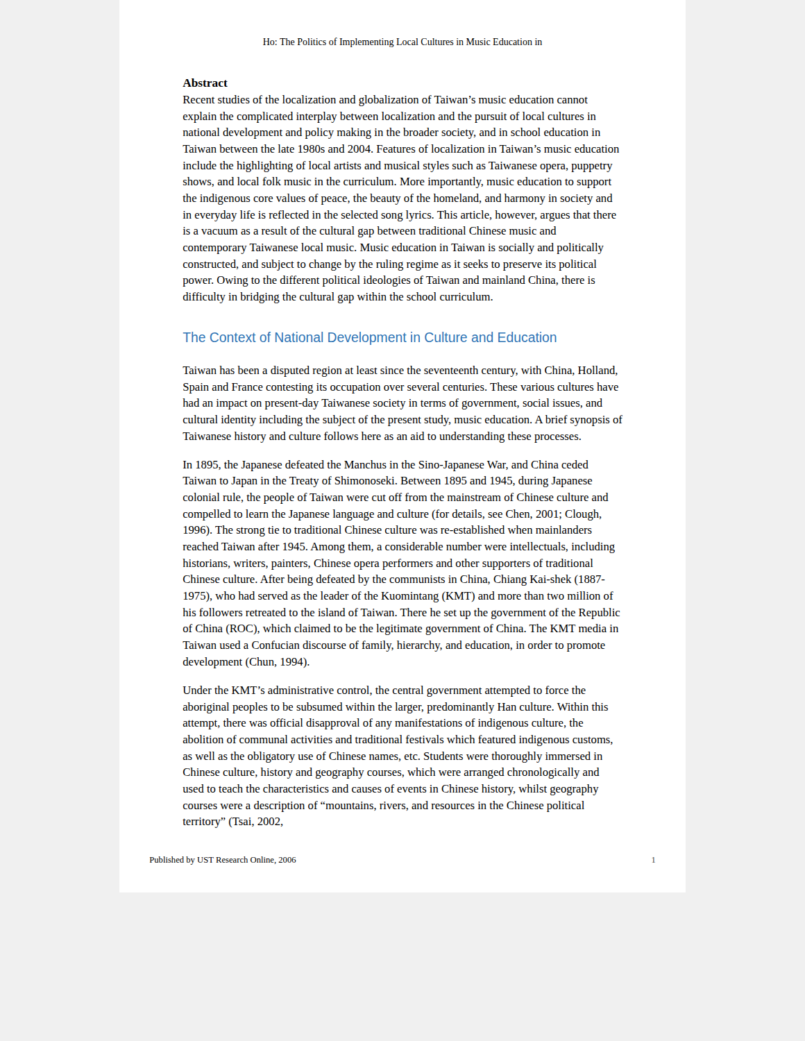Ho: The Politics of Implementing Local Cultures in Music Education in
Abstract
Recent studies of the localization and globalization of Taiwan’s music education cannot explain the complicated interplay between localization and the pursuit of local cultures in national development and policy making in the broader society, and in school education in Taiwan between the late 1980s and 2004. Features of localization in Taiwan’s music education include the highlighting of local artists and musical styles such as Taiwanese opera, puppetry shows, and local folk music in the curriculum. More importantly, music education to support the indigenous core values of peace, the beauty of the homeland, and harmony in society and in everyday life is reflected in the selected song lyrics. This article, however, argues that there is a vacuum as a result of the cultural gap between traditional Chinese music and contemporary Taiwanese local music. Music education in Taiwan is socially and politically constructed, and subject to change by the ruling regime as it seeks to preserve its political power. Owing to the different political ideologies of Taiwan and mainland China, there is difficulty in bridging the cultural gap within the school curriculum.
The Context of National Development in Culture and Education
Taiwan has been a disputed region at least since the seventeenth century, with China, Holland, Spain and France contesting its occupation over several centuries. These various cultures have had an impact on present-day Taiwanese society in terms of government, social issues, and cultural identity including the subject of the present study, music education. A brief synopsis of Taiwanese history and culture follows here as an aid to understanding these processes.
In 1895, the Japanese defeated the Manchus in the Sino-Japanese War, and China ceded Taiwan to Japan in the Treaty of Shimonoseki. Between 1895 and 1945, during Japanese colonial rule, the people of Taiwan were cut off from the mainstream of Chinese culture and compelled to learn the Japanese language and culture (for details, see Chen, 2001; Clough, 1996). The strong tie to traditional Chinese culture was re-established when mainlanders reached Taiwan after 1945. Among them, a considerable number were intellectuals, including historians, writers, painters, Chinese opera performers and other supporters of traditional Chinese culture. After being defeated by the communists in China, Chiang Kai-shek (1887-1975), who had served as the leader of the Kuomintang (KMT) and more than two million of his followers retreated to the island of Taiwan. There he set up the government of the Republic of China (ROC), which claimed to be the legitimate government of China. The KMT media in Taiwan used a Confucian discourse of family, hierarchy, and education, in order to promote development (Chun, 1994).
Under the KMT’s administrative control, the central government attempted to force the aboriginal peoples to be subsumed within the larger, predominantly Han culture. Within this attempt, there was official disapproval of any manifestations of indigenous culture, the abolition of communal activities and traditional festivals which featured indigenous customs, as well as the obligatory use of Chinese names, etc. Students were thoroughly immersed in Chinese culture, history and geography courses, which were arranged chronologically and used to teach the characteristics and causes of events in Chinese history, whilst geography courses were a description of “mountains, rivers, and resources in the Chinese political territory” (Tsai, 2002,
Published by UST Research Online, 2006 1